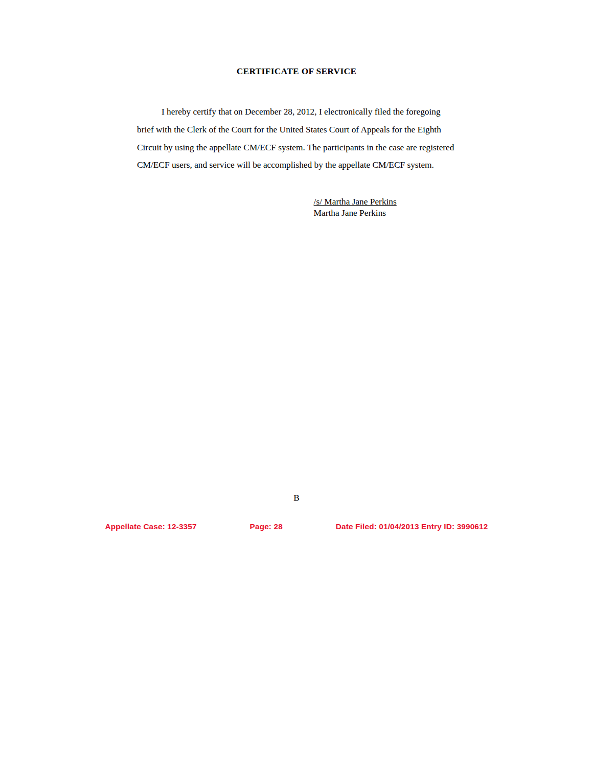CERTIFICATE OF SERVICE
I hereby certify that on December 28, 2012, I electronically filed the foregoing brief with the Clerk of the Court for the United States Court of Appeals for the Eighth Circuit by using the appellate CM/ECF system. The participants in the case are registered CM/ECF users, and service will be accomplished by the appellate CM/ECF system.
/s/ Martha Jane Perkins
Martha Jane Perkins
B
Appellate Case: 12-3357 Page: 28 Date Filed: 01/04/2013 Entry ID: 3990612